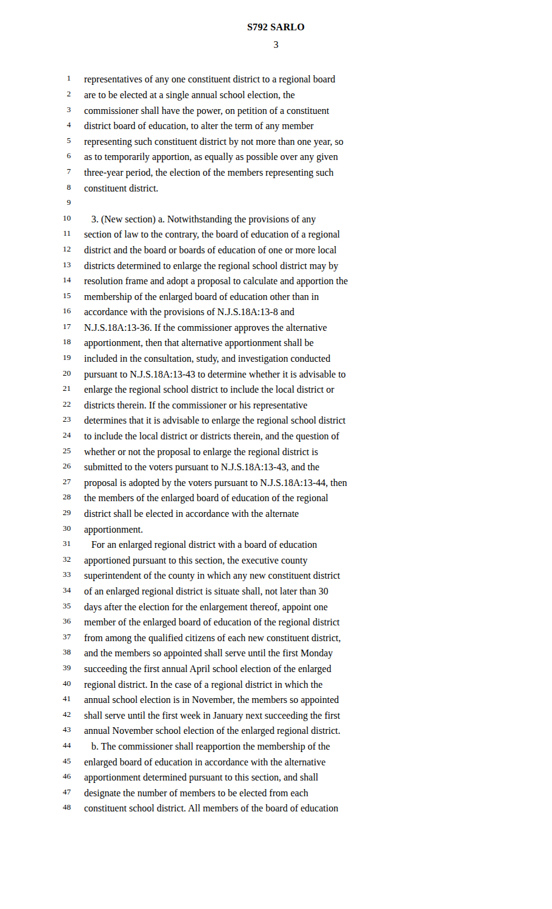S792 SARLO
3
representatives of any one constituent district to a regional board
are to be elected at a single annual school election, the
commissioner shall have the power, on petition of a constituent
district board of education, to alter the term of any member
representing such constituent district by not more than one year, so
as to temporarily apportion, as equally as possible over any given
three-year period, the election of the members representing such
constituent district.
3. (New section) a. Notwithstanding the provisions of any
section of law to the contrary, the board of education of a regional
district and the board or boards of education of one or more local
districts determined to enlarge the regional school district may by
resolution frame and adopt a proposal to calculate and apportion the
membership of the enlarged board of education other than in
accordance with the provisions of N.J.S.18A:13-8 and
N.J.S.18A:13-36. If the commissioner approves the alternative
apportionment, then that alternative apportionment shall be
included in the consultation, study, and investigation conducted
pursuant to N.J.S.18A:13-43 to determine whether it is advisable to
enlarge the regional school district to include the local district or
districts therein. If the commissioner or his representative
determines that it is advisable to enlarge the regional school district
to include the local district or districts therein, and the question of
whether or not the proposal to enlarge the regional district is
submitted to the voters pursuant to N.J.S.18A:13-43, and the
proposal is adopted by the voters pursuant to N.J.S.18A:13-44, then
the members of the enlarged board of education of the regional
district shall be elected in accordance with the alternate
apportionment.
For an enlarged regional district with a board of education
apportioned pursuant to this section, the executive county
superintendent of the county in which any new constituent district
of an enlarged regional district is situate shall, not later than 30
days after the election for the enlargement thereof, appoint one
member of the enlarged board of education of the regional district
from among the qualified citizens of each new constituent district,
and the members so appointed shall serve until the first Monday
succeeding the first annual April school election of the enlarged
regional district. In the case of a regional district in which the
annual school election is in November, the members so appointed
shall serve until the first week in January next succeeding the first
annual November school election of the enlarged regional district.
b. The commissioner shall reapportion the membership of the
enlarged board of education in accordance with the alternative
apportionment determined pursuant to this section, and shall
designate the number of members to be elected from each
constituent school district. All members of the board of education